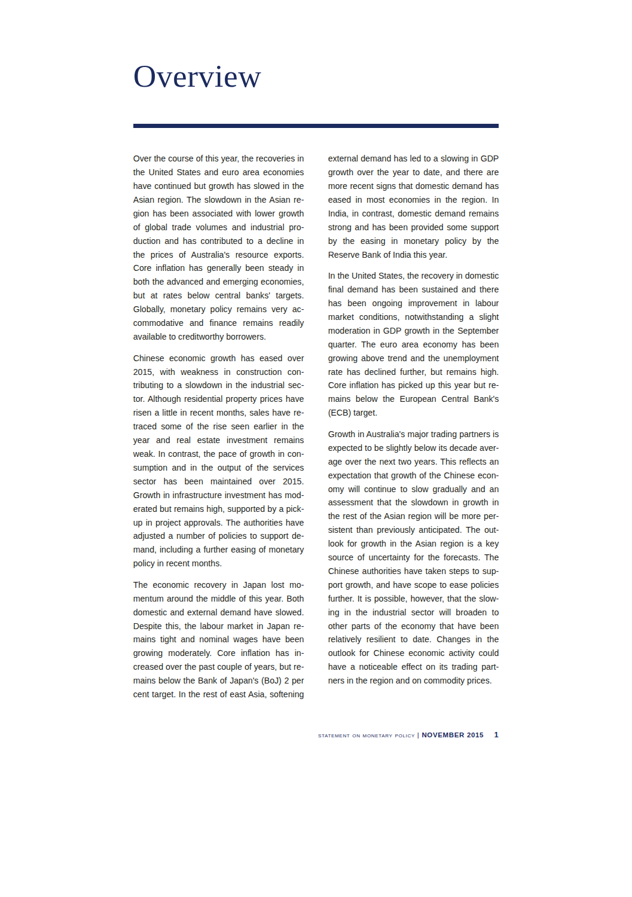Overview
Over the course of this year, the recoveries in the United States and euro area economies have continued but growth has slowed in the Asian region. The slowdown in the Asian region has been associated with lower growth of global trade volumes and industrial production and has contributed to a decline in the prices of Australia's resource exports. Core inflation has generally been steady in both the advanced and emerging economies, but at rates below central banks' targets. Globally, monetary policy remains very accommodative and finance remains readily available to creditworthy borrowers.
Chinese economic growth has eased over 2015, with weakness in construction contributing to a slowdown in the industrial sector. Although residential property prices have risen a little in recent months, sales have retraced some of the rise seen earlier in the year and real estate investment remains weak. In contrast, the pace of growth in consumption and in the output of the services sector has been maintained over 2015. Growth in infrastructure investment has moderated but remains high, supported by a pick-up in project approvals. The authorities have adjusted a number of policies to support demand, including a further easing of monetary policy in recent months.
The economic recovery in Japan lost momentum around the middle of this year. Both domestic and external demand have slowed. Despite this, the labour market in Japan remains tight and nominal wages have been growing moderately. Core inflation has increased over the past couple of years, but remains below the Bank of Japan's (BoJ) 2 per cent target. In the rest of east Asia, softening external demand has led to a slowing in GDP growth over the year to date, and there are more recent signs that domestic demand has eased in most economies in the region. In India, in contrast, domestic demand remains strong and has been provided some support by the easing in monetary policy by the Reserve Bank of India this year.
In the United States, the recovery in domestic final demand has been sustained and there has been ongoing improvement in labour market conditions, notwithstanding a slight moderation in GDP growth in the September quarter. The euro area economy has been growing above trend and the unemployment rate has declined further, but remains high. Core inflation has picked up this year but remains below the European Central Bank's (ECB) target.
Growth in Australia's major trading partners is expected to be slightly below its decade average over the next two years. This reflects an expectation that growth of the Chinese economy will continue to slow gradually and an assessment that the slowdown in growth in the rest of the Asian region will be more persistent than previously anticipated. The outlook for growth in the Asian region is a key source of uncertainty for the forecasts. The Chinese authorities have taken steps to support growth, and have scope to ease policies further. It is possible, however, that the slowing in the industrial sector will broaden to other parts of the economy that have been relatively resilient to date. Changes in the outlook for Chinese economic activity could have a noticeable effect on its trading partners in the region and on commodity prices.
Statement on Monetary Policy | NOVEMBER 20151